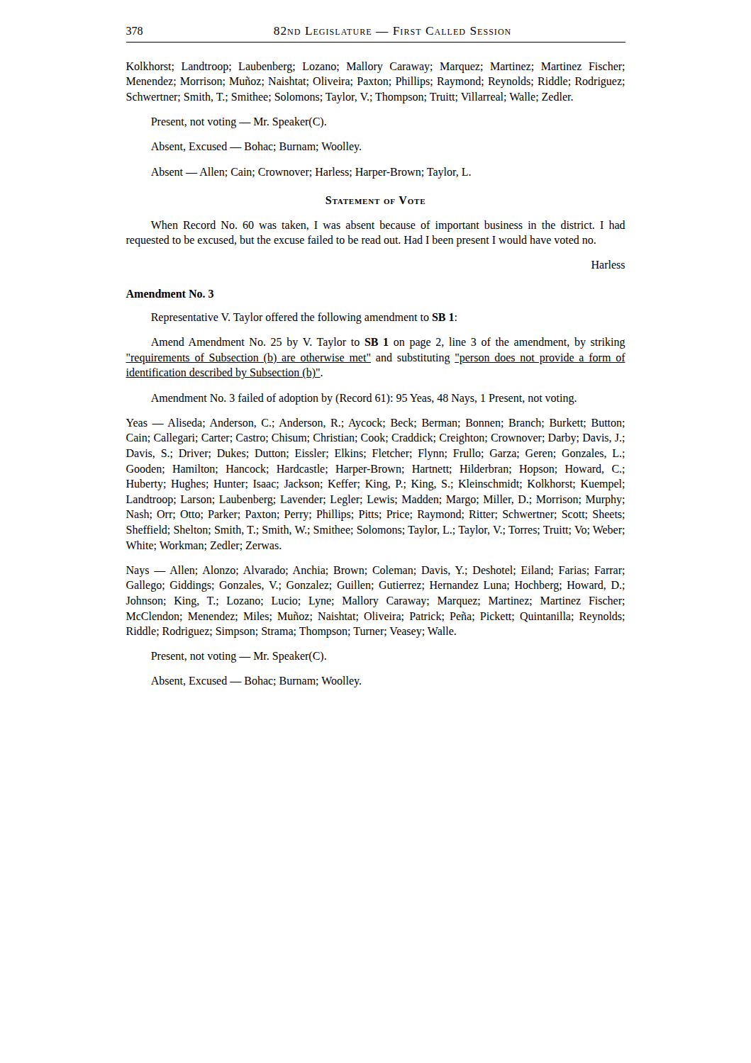378 82nd Legislature — First Called Session
Kolkhorst; Landtroop; Laubenberg; Lozano; Mallory Caraway; Marquez; Martinez; Martinez Fischer; Menendez; Morrison; Muñoz; Naishtat; Oliveira; Paxton; Phillips; Raymond; Reynolds; Riddle; Rodriguez; Schwertner; Smith, T.; Smithee; Solomons; Taylor, V.; Thompson; Truitt; Villarreal; Walle; Zedler.
Present, not voting — Mr. Speaker(C).
Absent, Excused — Bohac; Burnam; Woolley.
Absent — Allen; Cain; Crownover; Harless; Harper-Brown; Taylor, L.
Statement of Vote
When Record No. 60 was taken, I was absent because of important business in the district. I had requested to be excused, but the excuse failed to be read out. Had I been present I would have voted no.
Harless
Amendment No. 3
Representative V. Taylor offered the following amendment to SB 1:
Amend Amendment No. 25 by V. Taylor to SB 1 on page 2, line 3 of the amendment, by striking "requirements of Subsection (b) are otherwise met" and substituting "person does not provide a form of identification described by Subsection (b)".
Amendment No. 3 failed of adoption by (Record 61): 95 Yeas, 48 Nays, 1 Present, not voting.
Yeas — Aliseda; Anderson, C.; Anderson, R.; Aycock; Beck; Berman; Bonnen; Branch; Burkett; Button; Cain; Callegari; Carter; Castro; Chisum; Christian; Cook; Craddick; Creighton; Crownover; Darby; Davis, J.; Davis, S.; Driver; Dukes; Dutton; Eissler; Elkins; Fletcher; Flynn; Frullo; Garza; Geren; Gonzales, L.; Gooden; Hamilton; Hancock; Hardcastle; Harper-Brown; Hartnett; Hilderbran; Hopson; Howard, C.; Huberty; Hughes; Hunter; Isaac; Jackson; Keffer; King, P.; King, S.; Kleinschmidt; Kolkhorst; Kuempel; Landtroop; Larson; Laubenberg; Lavender; Legler; Lewis; Madden; Margo; Miller, D.; Morrison; Murphy; Nash; Orr; Otto; Parker; Paxton; Perry; Phillips; Pitts; Price; Raymond; Ritter; Schwertner; Scott; Sheets; Sheffield; Shelton; Smith, T.; Smith, W.; Smithee; Solomons; Taylor, L.; Taylor, V.; Torres; Truitt; Vo; Weber; White; Workman; Zedler; Zerwas.
Nays — Allen; Alonzo; Alvarado; Anchia; Brown; Coleman; Davis, Y.; Deshotel; Eiland; Farias; Farrar; Gallego; Giddings; Gonzales, V.; Gonzalez; Guillen; Gutierrez; Hernandez Luna; Hochberg; Howard, D.; Johnson; King, T.; Lozano; Lucio; Lyne; Mallory Caraway; Marquez; Martinez; Martinez Fischer; McClendon; Menendez; Miles; Muñoz; Naishtat; Oliveira; Patrick; Peña; Pickett; Quintanilla; Reynolds; Riddle; Rodriguez; Simpson; Strama; Thompson; Turner; Veasey; Walle.
Present, not voting — Mr. Speaker(C).
Absent, Excused — Bohac; Burnam; Woolley.